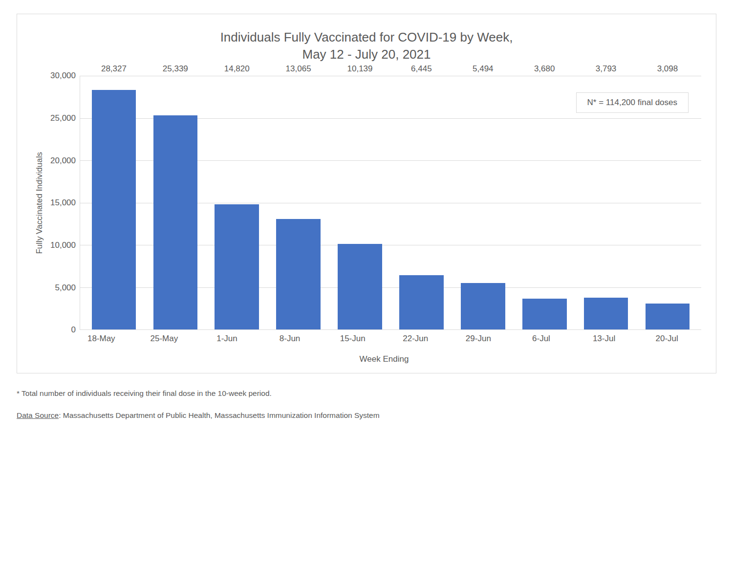Individuals Fully Vaccinated for COVID-19 by Week,
May 12 - July 20, 2021
Fully Vaccinated Individuals
30,000 25,000 20,000 15,000 10,000 5,000 0
N* = 114,200 final doses
28,327
25,339
14,820
13,065
10,139
6,445
5,494
3,680
3,793
3,098
18-May 25-May 1-Jun 8-Jun 15-Jun 22-Jun 29-Jun 6-Jul 13-Jul 20-Jul
Week Ending
* Total number of individuals receiving their final dose in the 10-week period.
Data Source: Massachusetts Department of Public Health, Massachusetts Immunization Information System